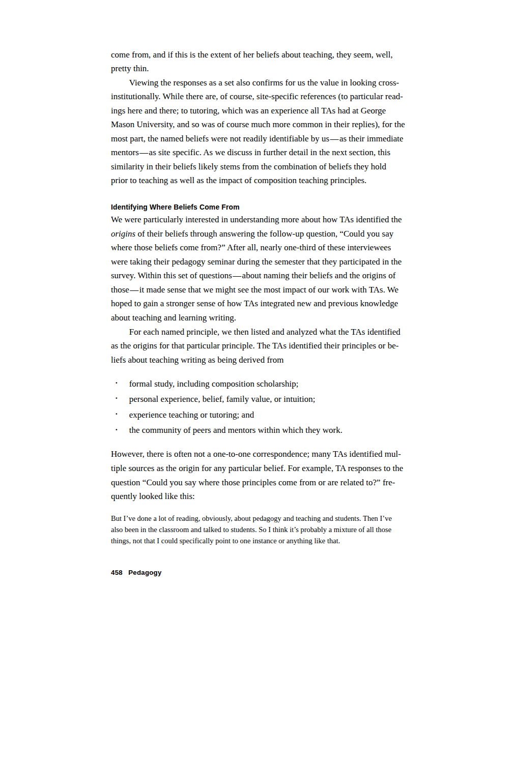come from, and if this is the extent of her beliefs about teaching, they seem, well, pretty thin.
Viewing the responses as a set also confirms for us the value in looking cross-institutionally. While there are, of course, site-specific references (to particular readings here and there; to tutoring, which was an experience all TAs had at George Mason University, and so was of course much more common in their replies), for the most part, the named beliefs were not readily identifiable by us — as their immediate mentors — as site specific. As we discuss in further detail in the next section, this similarity in their beliefs likely stems from the combination of beliefs they hold prior to teaching as well as the impact of composition teaching principles.
Identifying Where Beliefs Come From
We were particularly interested in understanding more about how TAs identified the origins of their beliefs through answering the follow-up question, “Could you say where those beliefs come from?” After all, nearly one-third of these interviewees were taking their pedagogy seminar during the semester that they participated in the survey. Within this set of questions — about naming their beliefs and the origins of those — it made sense that we might see the most impact of our work with TAs. We hoped to gain a stronger sense of how TAs integrated new and previous knowledge about teaching and learning writing.
For each named principle, we then listed and analyzed what the TAs identified as the origins for that particular principle. The TAs identified their principles or beliefs about teaching writing as being derived from
formal study, including composition scholarship;
personal experience, belief, family value, or intuition;
experience teaching or tutoring; and
the community of peers and mentors within which they work.
However, there is often not a one-to-one correspondence; many TAs identified multiple sources as the origin for any particular belief. For example, TA responses to the question “Could you say where those principles come from or are related to?” frequently looked like this:
But I’ve done a lot of reading, obviously, about pedagogy and teaching and students. Then I’ve also been in the classroom and talked to students. So I think it’s probably a mixture of all those things, not that I could specifically point to one instance or anything like that.
458 Pedagogy